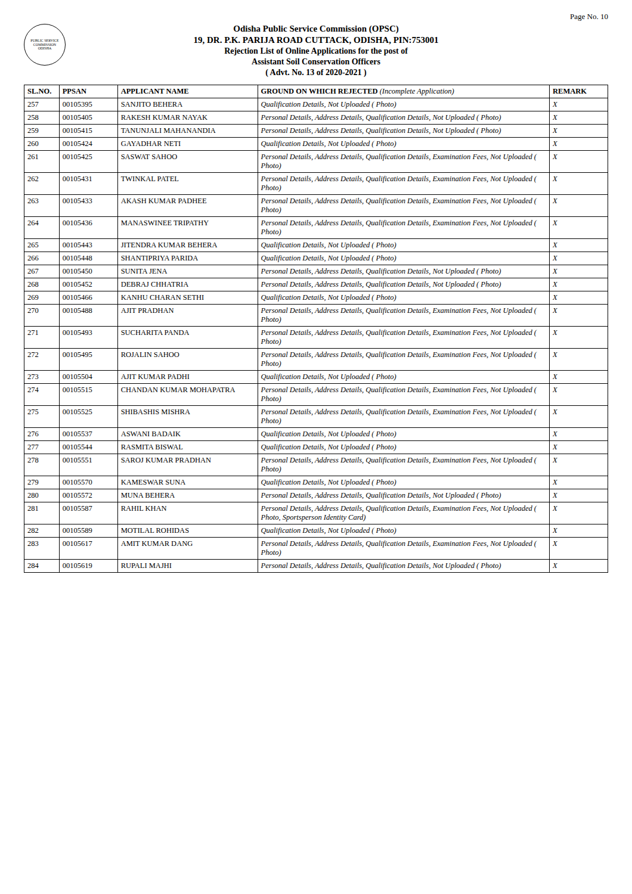Page No. 10
PUBLIC SERVICE COMMISSION
ODISHA
Odisha Public Service Commission (OPSC)
19, DR. P.K. PARIJA ROAD CUTTACK, ODISHA, PIN:753001
Rejection List of Online Applications for the post of
Assistant Soil Conservation Officers
( Advt. No. 13 of 2020-2021 )
| SL.NO. | PPSAN | APPLICANT NAME | GROUND ON WHICH REJECTED (Incomplete Application) | REMARK |
| --- | --- | --- | --- | --- |
| 257 | 00105395 | SANJITO BEHERA | Qualification Details, Not Uploaded ( Photo) | X |
| 258 | 00105405 | RAKESH KUMAR NAYAK | Personal Details, Address Details, Qualification Details, Not Uploaded ( Photo) | X |
| 259 | 00105415 | TANUNJALI MAHANANDIA | Personal Details, Address Details, Qualification Details, Not Uploaded ( Photo) | X |
| 260 | 00105424 | GAYADHAR NETI | Qualification Details, Not Uploaded ( Photo) | X |
| 261 | 00105425 | SASWAT SAHOO | Personal Details, Address Details, Qualification Details, Examination Fees, Not Uploaded ( Photo) | X |
| 262 | 00105431 | TWINKAL PATEL | Personal Details, Address Details, Qualification Details, Examination Fees, Not Uploaded ( Photo) | X |
| 263 | 00105433 | AKASH KUMAR PADHEE | Personal Details, Address Details, Qualification Details, Examination Fees, Not Uploaded ( Photo) | X |
| 264 | 00105436 | MANASWINEE TRIPATHY | Personal Details, Address Details, Qualification Details, Examination Fees, Not Uploaded ( Photo) | X |
| 265 | 00105443 | JITENDRA KUMAR BEHERA | Qualification Details, Not Uploaded ( Photo) | X |
| 266 | 00105448 | SHANTIPRIYA PARIDA | Qualification Details, Not Uploaded ( Photo) | X |
| 267 | 00105450 | SUNITA JENA | Personal Details, Address Details, Qualification Details, Not Uploaded ( Photo) | X |
| 268 | 00105452 | DEBRAJ CHHATRIA | Personal Details, Address Details, Qualification Details, Not Uploaded ( Photo) | X |
| 269 | 00105466 | KANHU CHARAN SETHI | Qualification Details, Not Uploaded ( Photo) | X |
| 270 | 00105488 | AJIT PRADHAN | Personal Details, Address Details, Qualification Details, Examination Fees, Not Uploaded ( Photo) | X |
| 271 | 00105493 | SUCHARITA PANDA | Personal Details, Address Details, Qualification Details, Examination Fees, Not Uploaded ( Photo) | X |
| 272 | 00105495 | ROJALIN SAHOO | Personal Details, Address Details, Qualification Details, Examination Fees, Not Uploaded ( Photo) | X |
| 273 | 00105504 | AJIT KUMAR PADHI | Qualification Details, Not Uploaded ( Photo) | X |
| 274 | 00105515 | CHANDAN KUMAR MOHAPATRA | Personal Details, Address Details, Qualification Details, Examination Fees, Not Uploaded ( Photo) | X |
| 275 | 00105525 | SHIBASHIS MISHRA | Personal Details, Address Details, Qualification Details, Examination Fees, Not Uploaded ( Photo) | X |
| 276 | 00105537 | ASWANI BADAIK | Qualification Details, Not Uploaded ( Photo) | X |
| 277 | 00105544 | RASMITA BISWAL | Qualification Details, Not Uploaded ( Photo) | X |
| 278 | 00105551 | SAROJ KUMAR PRADHAN | Personal Details, Address Details, Qualification Details, Examination Fees, Not Uploaded ( Photo) | X |
| 279 | 00105570 | KAMESWAR SUNA | Qualification Details, Not Uploaded ( Photo) | X |
| 280 | 00105572 | MUNA BEHERA | Personal Details, Address Details, Qualification Details, Not Uploaded ( Photo) | X |
| 281 | 00105587 | RAHIL KHAN | Personal Details, Address Details, Qualification Details, Examination Fees, Not Uploaded ( Photo, Sportsperson Identity Card) | X |
| 282 | 00105589 | MOTILAL ROHIDAS | Qualification Details, Not Uploaded ( Photo) | X |
| 283 | 00105617 | AMIT KUMAR DANG | Personal Details, Address Details, Qualification Details, Examination Fees, Not Uploaded ( Photo) | X |
| 284 | 00105619 | RUPALI MAJHI | Personal Details, Address Details, Qualification Details, Not Uploaded ( Photo) | X |